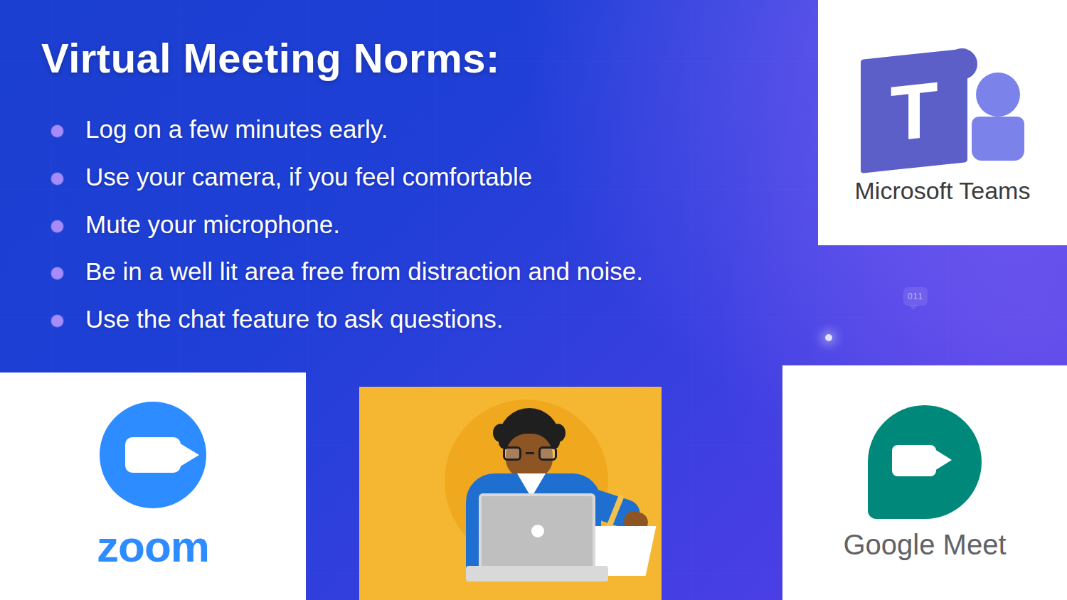Virtual Meeting Norms:
Log on a few minutes early.
Use your camera, if you feel comfortable
Mute your microphone.
Be in a well lit area free from distraction and noise.
Use the chat feature to ask questions.
011
T
Microsoft Teams
zoom
Google Meet